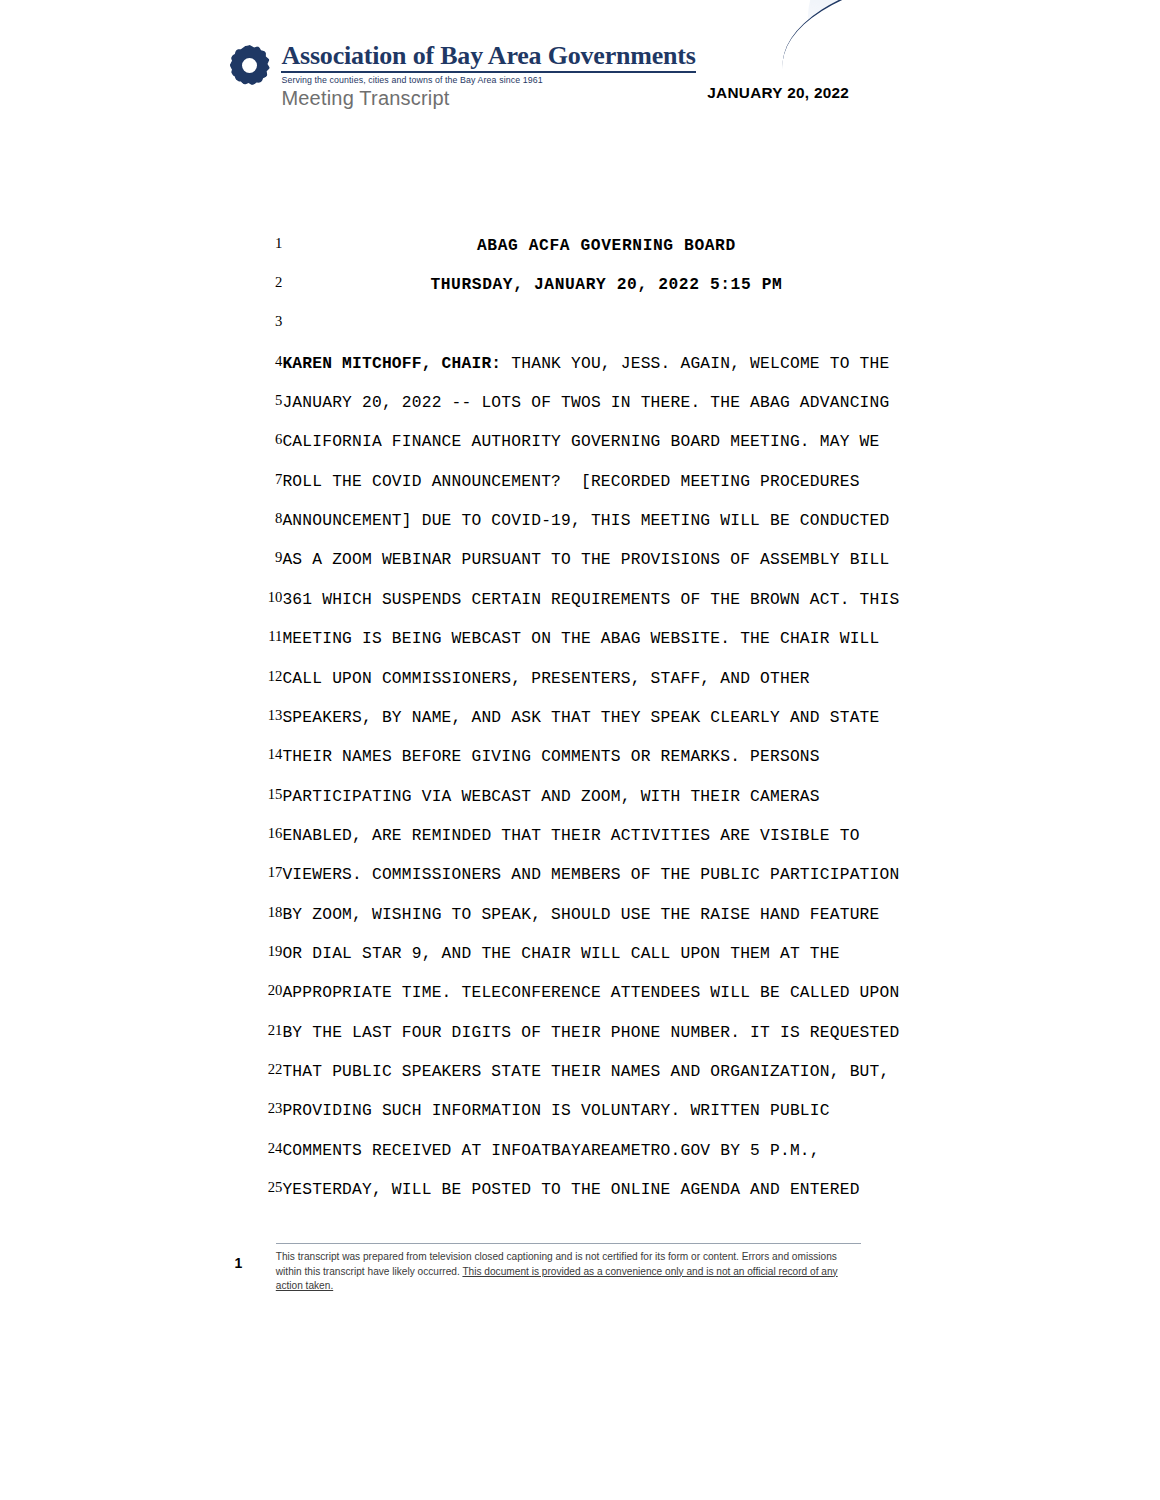Association of Bay Area Governments
Serving the counties, cities and towns of the Bay Area since 1961
Meeting Transcript
JANUARY 20, 2022
| 1 | ABAG ACFA GOVERNING BOARD |
| 2 | THURSDAY, JANUARY 20, 2022 5:15 PM |
| 3 | |
| 4 | KAREN MITCHOFF, CHAIR: THANK YOU, JESS. AGAIN, WELCOME TO THE |
| 5 | JANUARY 20, 2022 -- LOTS OF TWOS IN THERE. THE ABAG ADVANCING |
| 6 | CALIFORNIA FINANCE AUTHORITY GOVERNING BOARD MEETING. MAY WE |
| 7 | ROLL THE COVID ANNOUNCEMENT? [RECORDED MEETING PROCEDURES |
| 8 | ANNOUNCEMENT] DUE TO COVID-19, THIS MEETING WILL BE CONDUCTED |
| 9 | AS A ZOOM WEBINAR PURSUANT TO THE PROVISIONS OF ASSEMBLY BILL |
| 10 | 361 WHICH SUSPENDS CERTAIN REQUIREMENTS OF THE BROWN ACT. THIS |
| 11 | MEETING IS BEING WEBCAST ON THE ABAG WEBSITE. THE CHAIR WILL |
| 12 | CALL UPON COMMISSIONERS, PRESENTERS, STAFF, AND OTHER |
| 13 | SPEAKERS, BY NAME, AND ASK THAT THEY SPEAK CLEARLY AND STATE |
| 14 | THEIR NAMES BEFORE GIVING COMMENTS OR REMARKS. PERSONS |
| 15 | PARTICIPATING VIA WEBCAST AND ZOOM, WITH THEIR CAMERAS |
| 16 | ENABLED, ARE REMINDED THAT THEIR ACTIVITIES ARE VISIBLE TO |
| 17 | VIEWERS. COMMISSIONERS AND MEMBERS OF THE PUBLIC PARTICIPATION |
| 18 | BY ZOOM, WISHING TO SPEAK, SHOULD USE THE RAISE HAND FEATURE |
| 19 | OR DIAL STAR 9, AND THE CHAIR WILL CALL UPON THEM AT THE |
| 20 | APPROPRIATE TIME. TELECONFERENCE ATTENDEES WILL BE CALLED UPON |
| 21 | BY THE LAST FOUR DIGITS OF THEIR PHONE NUMBER. IT IS REQUESTED |
| 22 | THAT PUBLIC SPEAKERS STATE THEIR NAMES AND ORGANIZATION, BUT, |
| 23 | PROVIDING SUCH INFORMATION IS VOLUNTARY. WRITTEN PUBLIC |
| 24 | COMMENTS RECEIVED AT INFOATBAYAREAMETRO.GOV BY 5 P.M., |
| 25 | YESTERDAY, WILL BE POSTED TO THE ONLINE AGENDA AND ENTERED |
1
This transcript was prepared from television closed captioning and is not certified for its form or content. Errors and omissions within this transcript have likely occurred. This document is provided as a convenience only and is not an official record of any action taken.